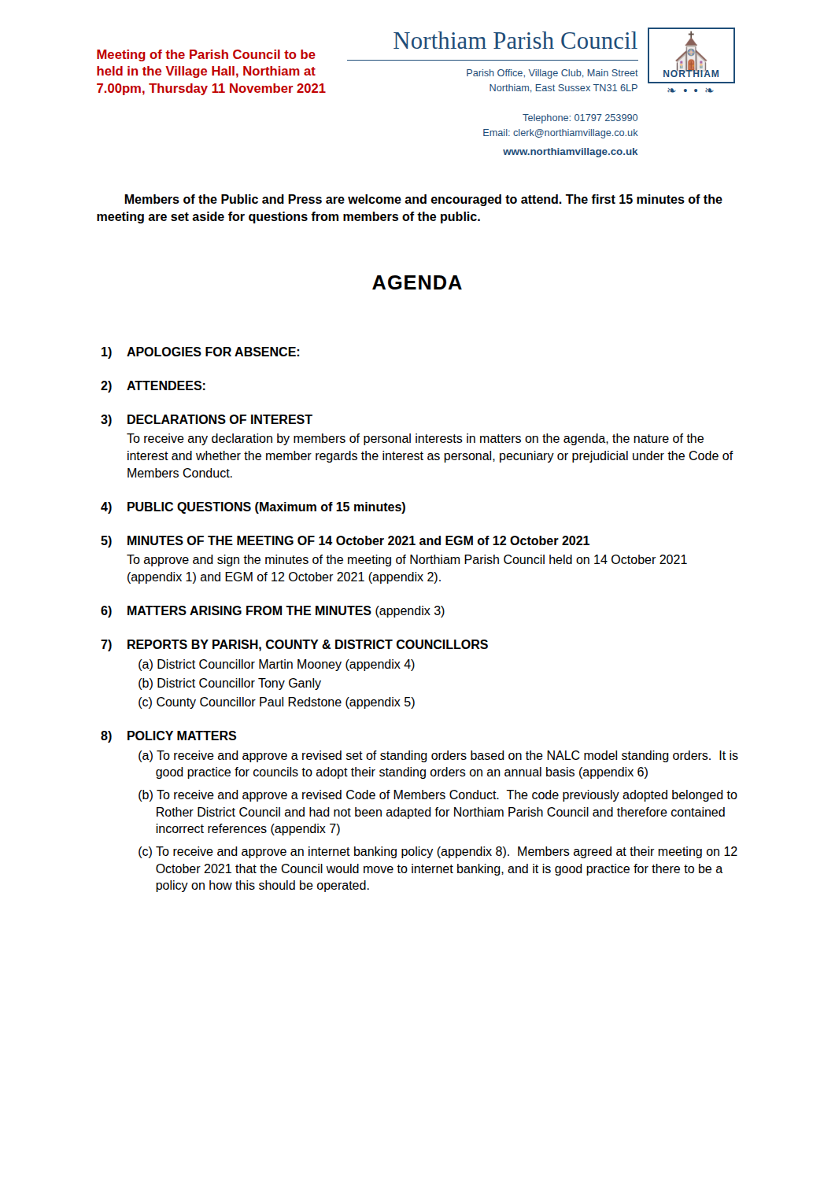Meeting of the Parish Council to be held in the Village Hall, Northiam at 7.00pm, Thursday 11 November 2021
Northiam Parish Council
Parish Office, Village Club, Main Street
Northiam, East Sussex TN31 6LP
Telephone: 01797 253990
Email: clerk@northiamvillage.co.uk
www.northiamvillage.co.uk
⛪
NORTHIAM
❧ • • ❧
Members of the Public and Press are welcome and encouraged to attend. The first 15 minutes of the meeting are set aside for questions from members of the public.
AGENDA
APOLOGIES FOR ABSENCE:
ATTENDEES:
DECLARATIONS OF INTEREST
To receive any declaration by members of personal interests in matters on the agenda, the nature of the interest and whether the member regards the interest as personal, pecuniary or prejudicial under the Code of Members Conduct.
PUBLIC QUESTIONS (Maximum of 15 minutes)
MINUTES OF THE MEETING OF 14 October 2021 and EGM of 12 October 2021
To approve and sign the minutes of the meeting of Northiam Parish Council held on 14 October 2021 (appendix 1) and EGM of 12 October 2021 (appendix 2).
MATTERS ARISING FROM THE MINUTES (appendix 3)
REPORTS BY PARISH, COUNTY & DISTRICT COUNCILLORS
(a) District Councillor Martin Mooney (appendix 4)
(b) District Councillor Tony Ganly
(c) County Councillor Paul Redstone (appendix 5)
POLICY MATTERS
(a) To receive and approve a revised set of standing orders based on the NALC model standing orders. It is good practice for councils to adopt their standing orders on an annual basis (appendix 6)
(b) To receive and approve a revised Code of Members Conduct. The code previously adopted belonged to Rother District Council and had not been adapted for Northiam Parish Council and therefore contained incorrect references (appendix 7)
(c) To receive and approve an internet banking policy (appendix 8). Members agreed at their meeting on 12 October 2021 that the Council would move to internet banking, and it is good practice for there to be a policy on how this should be operated.